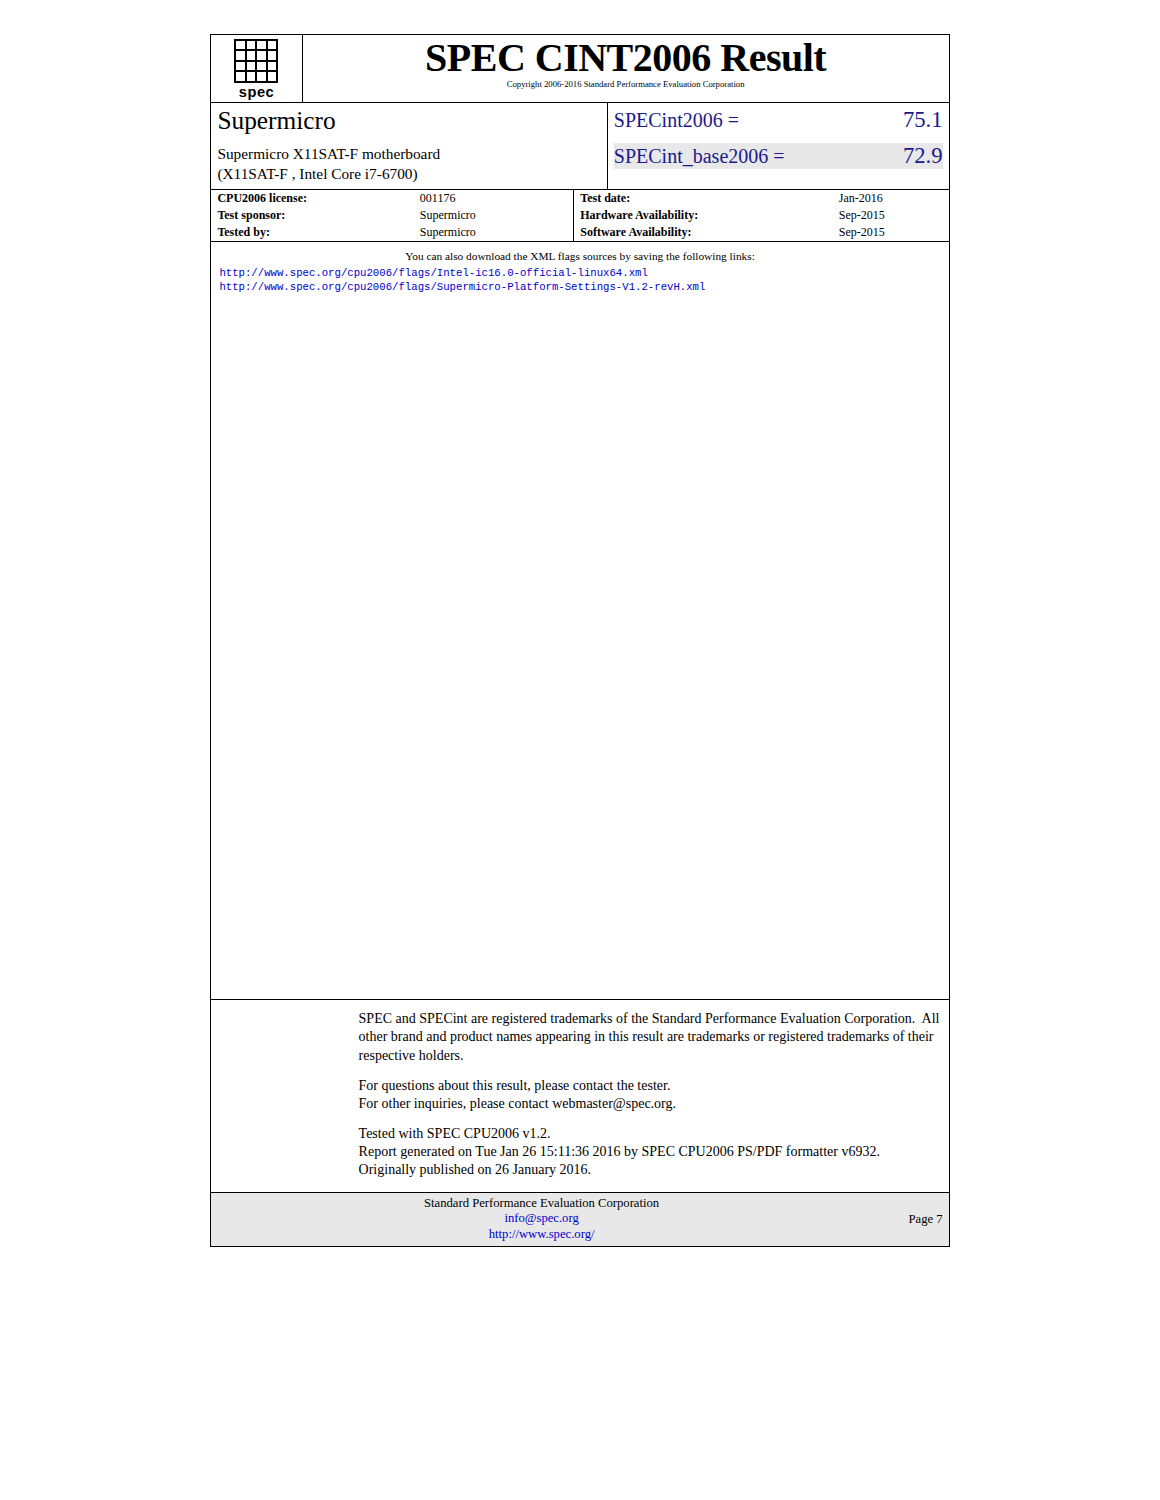spec
SPEC CINT2006 Result
Copyright 2006-2016 Standard Performance Evaluation Corporation
Supermicro
Supermicro X11SAT-F motherboard
(X11SAT-F , Intel Core i7-6700)
SPECint2006 = 75.1
SPECint_base2006 = 72.9
| CPU2006 license: | 001176 | | Test date: | Jan-2016 |
| Test sponsor: | Supermicro | | Hardware Availability: | Sep-2015 |
| Tested by: | Supermicro | | Software Availability: | Sep-2015 |
You can also download the XML flags sources by saving the following links:
http://www.spec.org/cpu2006/flags/Intel-ic16.0-official-linux64.xml
http://www.spec.org/cpu2006/flags/Supermicro-Platform-Settings-V1.2-revH.xml
SPEC and SPECint are registered trademarks of the Standard Performance Evaluation Corporation. All other brand and product names appearing in this result are trademarks or registered trademarks of their respective holders.
For questions about this result, please contact the tester.
For other inquiries, please contact webmaster@spec.org.
Tested with SPEC CPU2006 v1.2.
Report generated on Tue Jan 26 15:11:36 2016 by SPEC CPU2006 PS/PDF formatter v6932.
Originally published on 26 January 2016.
Standard Performance Evaluation Corporation
info@spec.org
http://www.spec.org/
Page 7